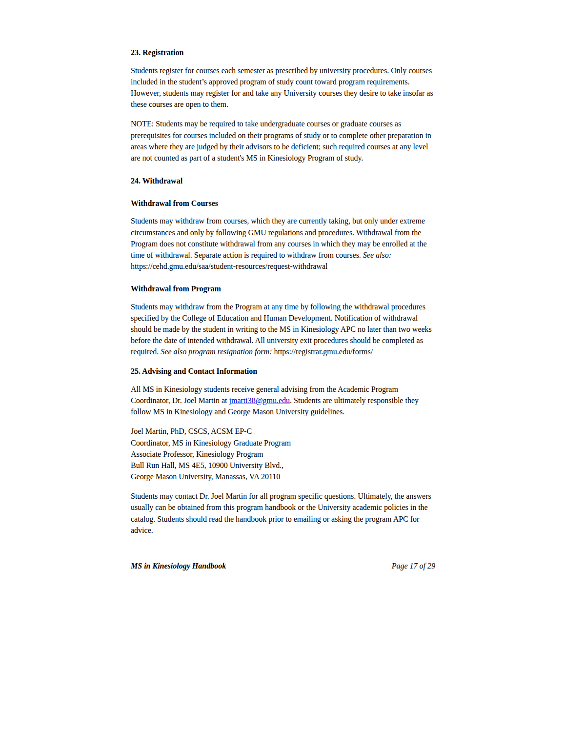23. Registration
Students register for courses each semester as prescribed by university procedures. Only courses included in the student’s approved program of study count toward program requirements. However, students may register for and take any University courses they desire to take insofar as these courses are open to them.
NOTE: Students may be required to take undergraduate courses or graduate courses as prerequisites for courses included on their programs of study or to complete other preparation in areas where they are judged by their advisors to be deficient; such required courses at any level are not counted as part of a student's MS in Kinesiology Program of study.
24. Withdrawal
Withdrawal from Courses
Students may withdraw from courses, which they are currently taking, but only under extreme circumstances and only by following GMU regulations and procedures. Withdrawal from the Program does not constitute withdrawal from any courses in which they may be enrolled at the time of withdrawal. Separate action is required to withdraw from courses. See also: https://cehd.gmu.edu/saa/student-resources/request-withdrawal
Withdrawal from Program
Students may withdraw from the Program at any time by following the withdrawal procedures specified by the College of Education and Human Development. Notification of withdrawal should be made by the student in writing to the MS in Kinesiology APC no later than two weeks before the date of intended withdrawal. All university exit procedures should be completed as required. See also program resignation form: https://registrar.gmu.edu/forms/
25. Advising and Contact Information
All MS in Kinesiology students receive general advising from the Academic Program Coordinator, Dr. Joel Martin at jmarti38@gmu.edu. Students are ultimately responsible they follow MS in Kinesiology and George Mason University guidelines.
Joel Martin, PhD, CSCS, ACSM EP-C Coordinator, MS in Kinesiology Graduate Program Associate Professor, Kinesiology Program Bull Run Hall, MS 4E5, 10900 University Blvd., George Mason University, Manassas, VA 20110
Students may contact Dr. Joel Martin for all program specific questions. Ultimately, the answers usually can be obtained from this program handbook or the University academic policies in the catalog. Students should read the handbook prior to emailing or asking the program APC for advice.
MS in Kinesiology Handbook
Page 17 of 29